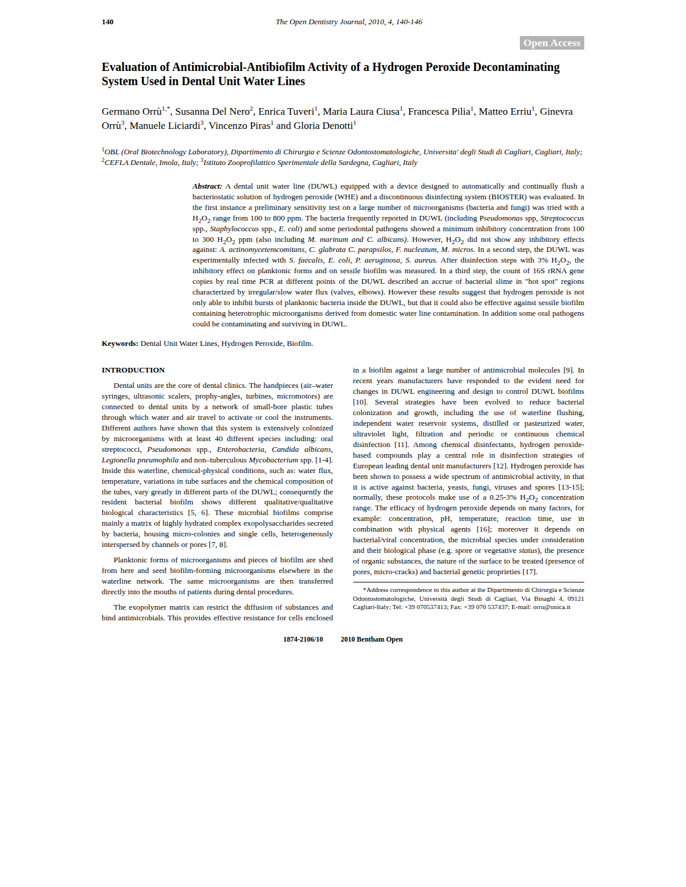140 The Open Dentistry Journal, 2010, 4, 140-146
Open Access
Evaluation of Antimicrobial-Antibiofilm Activity of a Hydrogen Peroxide Decontaminating System Used in Dental Unit Water Lines
Germano Orrù1,*, Susanna Del Nero2, Enrica Tuveri1, Maria Laura Ciusa1, Francesca Pilia1, Matteo Erriu1, Ginevra Orrù3, Manuele Liciardi3, Vincenzo Piras1 and Gloria Denotti1
1OBL (Oral Biotechnology Laboratory), Dipartimento di Chirurgia e Scienze Odontostomatologiche, Universita' degli Studi di Cagliari, Cagliari, Italy; 2CEFLA Dentale, Imola, Italy; 3Istituto Zooprofilattico Sperimentale della Sardegna, Cagliari, Italy
Abstract: A dental unit water line (DUWL) equipped with a device designed to automatically and continually flush a bacteriostatic solution of hydrogen peroxide (WHE) and a discontinuous disinfecting system (BIOSTER) was evaluated. In the first instance a preliminary sensitivity test on a large number of microorganisms (bacteria and fungi) was tried with a H2O2 range from 100 to 800 ppm. The bacteria frequently reported in DUWL (including Pseudomonas spp, Streptococcus spp., Staphylococcus spp., E. coli) and some periodontal pathogens showed a minimum inhibitory concentration from 100 to 300 H2O2 ppm (also including M. marinum and C. albicans). However, H2O2 did not show any inhibitory effects against: A. actinomycetemcomitans, C. glabrata C. parapsilos, F. nucleatum, M. micros. In a second step, the DUWL was experimentally infected with S. faecalis, E. coli, P. aeruginosa, S. aureus. After disinfection steps with 3% H2O2, the inhibitory effect on planktonic forms and on sessile biofilm was measured. In a third step, the count of 16S rRNA gene copies by real time PCR at different points of the DUWL described an accrue of bacterial slime in "hot spot" regions characterized by irregular/slow water flux (valves, elbows). However these results suggest that hydrogen peroxide is not only able to inhibit bursts of planktonic bacteria inside the DUWL, but that it could also be effective against sessile biofilm containing heterotrophic microorganisms derived from domestic water line contamination. In addition some oral pathogens could be contaminating and surviving in DUWL.
Keywords: Dental Unit Water Lines, Hydrogen Peroxide, Biofilm.
Introduction
Dental units are the core of dental clinics. The handpieces (air–water syringes, ultrasonic scalers, prophy-angles, turbines, micromotors) are connected to dental units by a network of small-bore plastic tubes through which water and air travel to activate or cool the instruments. Different authors have shown that this system is extensively colonized by microorganisms with at least 40 different species including: oral streptococci, Pseudomonas spp., Enterobacteria, Candida albicans, Legionella pneumophila and non–tuberculous Mycobacterium spp. [1-4]. Inside this waterline, chemical-physical conditions, such as: water flux, temperature, variations in tube surfaces and the chemical composition of the tubes, vary greatly in different parts of the DUWL; consequently the resident bacterial biofilm shows different qualitative/qualitative biological characteristics [5, 6]. These microbial biofilms comprise mainly a matrix of highly hydrated complex exopolysaccharides secreted by bacteria, housing micro-colonies and single cells, heterogeneously interspersed by channels or pores [7, 8].
Planktonic forms of microorganisms and pieces of biofilm are shed from here and seed biofilm-forming microorganisms elsewhere in the waterline network. The same microorganisms are then transferred directly into the mouths of patients during dental procedures.
The exopolymer matrix can restrict the diffusion of substances and bind antimicrobials. This provides effective resistance for cells enclosed in a biofilm against a large number of antimicrobial molecules [9]. In recent years manufacturers have responded to the evident need for changes in DUWL engineering and design to control DUWL biofilms [10]. Several strategies have been evolved to reduce bacterial colonization and growth, including the use of waterline flushing, independent water reservoir systems, distilled or pasteurized water, ultraviolet light, filtration and periodic or continuous chemical disinfection [11]. Among chemical disinfectants, hydrogen peroxide-based compounds play a central role in disinfection strategies of European leading dental unit manufacturers [12]. Hydrogen peroxide has been shown to possess a wide spectrum of antimicrobial activity, in that it is active against bacteria, yeasts, fungi, viruses and spores [13-15]; normally, these protocols make use of a 0.25-3% H2O2 concentration range. The efficacy of hydrogen peroxide depends on many factors, for example: concentration, pH, temperature, reaction time, use in combination with physical agents [16]; moreover it depends on bacterial/viral concentration, the microbial species under consideration and their biological phase (e.g. spore or vegetative status), the presence of organic substances, the nature of the surface to be treated (presence of pores, micro-cracks) and bacterial genetic proprieties [17].
*Address correspondence to this author at the Dipartimento di Chirurgia e Scienze Odontostomatologiche, Università degli Studi di Cagliari, Via Binaghi 4, 09121 Cagliari-Italy; Tel: +39 070537413; Fax: +39 070 537437; E-mail: orru@unica.it
1874-2106/10 2010 Bentham Open